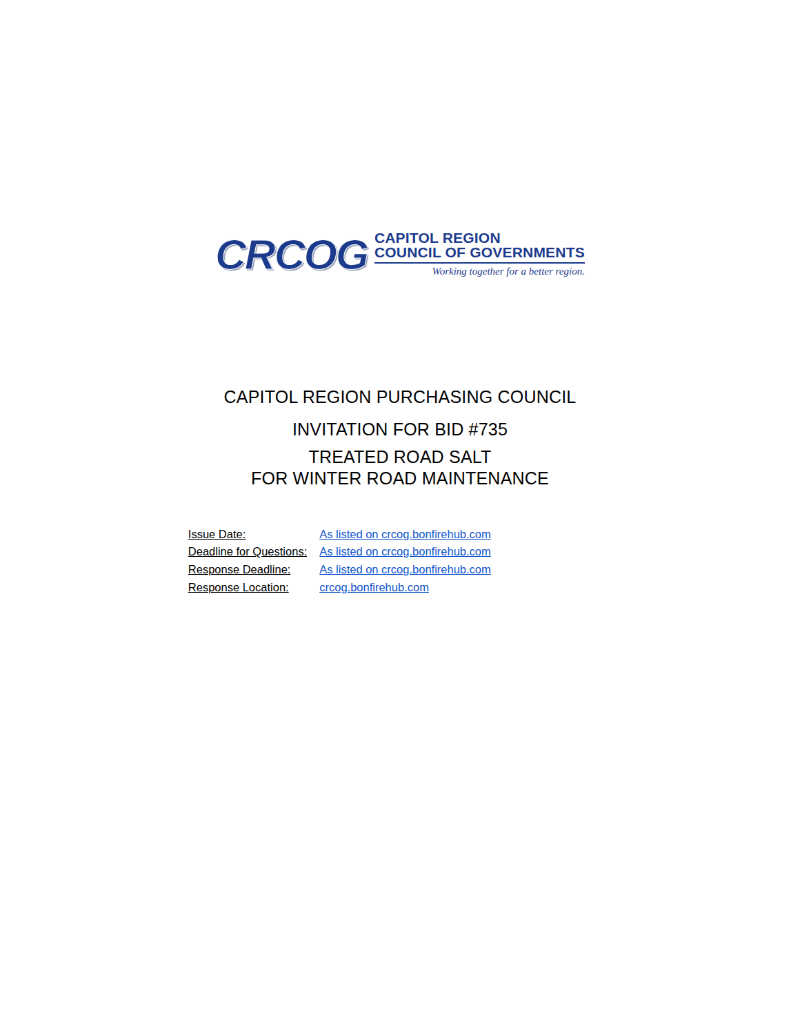CRCOG CAPITOL REGION
COUNCIL OF GOVERNMENTS
Working together for a better region.
CAPITOL REGION PURCHASING COUNCIL
INVITATION FOR BID #735
TREATED ROAD SALT
FOR WINTER ROAD MAINTENANCE
| Issue Date: | As listed on crcog.bonfirehub.com |
| Deadline for Questions: | As listed on crcog.bonfirehub.com |
| Response Deadline: | As listed on crcog.bonfirehub.com |
| Response Location: | crcog.bonfirehub.com |